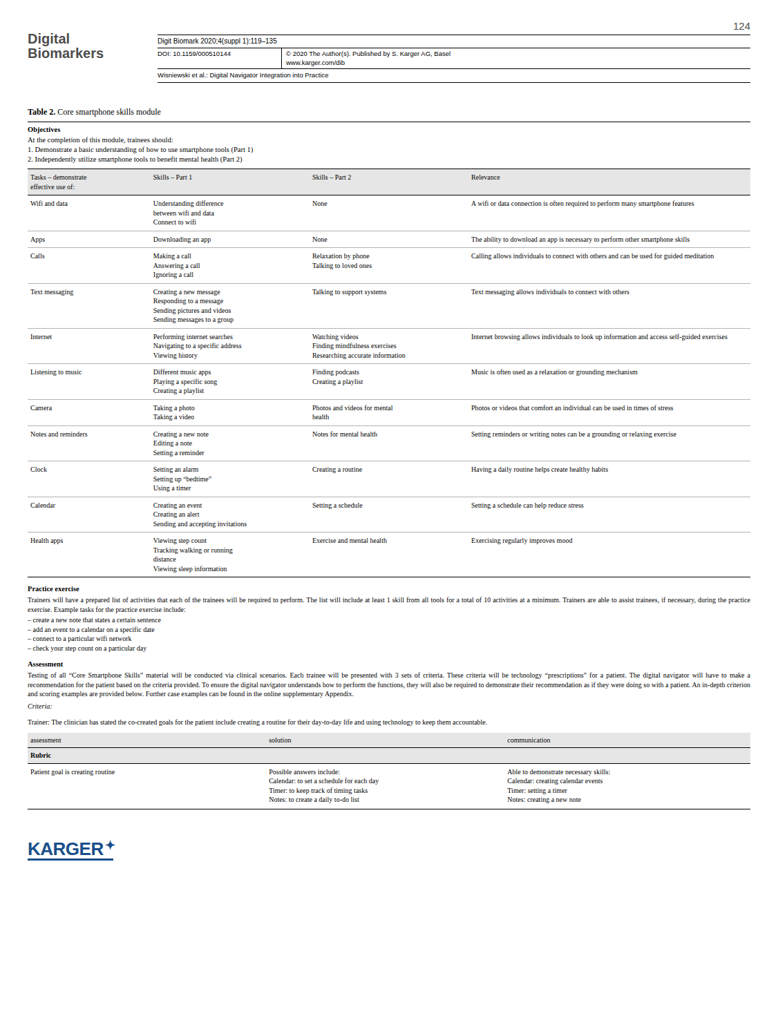Digital
Biomarkers
124
Digit Biomark 2020;4(suppl 1):119–135
DOI: 10.1159/000510144
© 2020 The Author(s). Published by S. Karger AG, Basel
www.karger.com/dib
Wisniewski et al.: Digital Navigator Integration into Practice
Table 2. Core smartphone skills module
Objectives
At the completion of this module, trainees should:
1. Demonstrate a basic understanding of how to use smartphone tools (Part 1)
2. Independently utilize smartphone tools to benefit mental health (Part 2)
| Tasks – demonstrate effective use of: | Skills – Part 1 | Skills – Part 2 | Relevance |
| --- | --- | --- | --- |
| Wifi and data | Understanding difference between wifi and data Connect to wifi | None | A wifi or data connection is often required to perform many smartphone features |
| Apps | Downloading an app | None | The ability to download an app is necessary to perform other smartphone skills |
| Calls | Making a call Answering a call Ignoring a call | Relaxation by phone Talking to loved ones | Calling allows individuals to connect with others and can be used for guided meditation |
| Text messaging | Creating a new message Responding to a message Sending pictures and videos Sending messages to a group | Talking to support systems | Text messaging allows individuals to connect with others |
| Internet | Performing internet searches Navigating to a specific address Viewing history | Watching videos Finding mindfulness exercises Researching accurate information | Internet browsing allows individuals to look up information and access self-guided exercises |
| Listening to music | Different music apps Playing a specific song Creating a playlist | Finding podcasts Creating a playlist | Music is often used as a relaxation or grounding mechanism |
| Camera | Taking a photo Taking a video | Photos and videos for mental health | Photos or videos that comfort an individual can be used in times of stress |
| Notes and reminders | Creating a new note Editing a note Setting a reminder | Notes for mental health | Setting reminders or writing notes can be a grounding or relaxing exercise |
| Clock | Setting an alarm Setting up “bedtime” Using a timer | Creating a routine | Having a daily routine helps create healthy habits |
| Calendar | Creating an event Creating an alert Sending and accepting invitations | Setting a schedule | Setting a schedule can help reduce stress |
| Health apps | Viewing step count Tracking walking or running distance Viewing sleep information | Exercise and mental health | Exercising regularly improves mood |
Practice exercise
Trainers will have a prepared list of activities that each of the trainees will be required to perform. The list will include at least 1 skill from all tools for a total of 10 activities at a minimum. Trainers are able to assist trainees, if necessary, during the practice exercise. Example tasks for the practice exercise include:
create a new note that states a certain sentence
add an event to a calendar on a specific date
connect to a particular wifi network
check your step count on a particular day
Assessment
Testing of all “Core Smartphone Skills” material will be conducted via clinical scenarios. Each trainee will be presented with 3 sets of criteria. These criteria will be technology “prescriptions” for a patient. The digital navigator will have to make a recommendation for the patient based on the criteria provided. To ensure the digital navigator understands how to perform the functions, they will also be required to demonstrate their recommendation as if they were doing so with a patient. An in-depth criterion and scoring examples are provided below. Further case examples can be found in the online supplementary Appendix.
Criteria:
Trainer: The clinician has stated the co-created goals for the patient include creating a routine for their day-to-day life and using technology to keep them accountable.
| Rubric |
| assessment | solution | communication |
| Patient goal is creating routine | Possible answers include: Calendar: to set a schedule for each day Timer: to keep track of timing tasks Notes: to create a daily to-do list | Able to demonstrate necessary skills: Calendar: creating calendar events Timer: setting a timer Notes: creating a new note |
KARGER✦